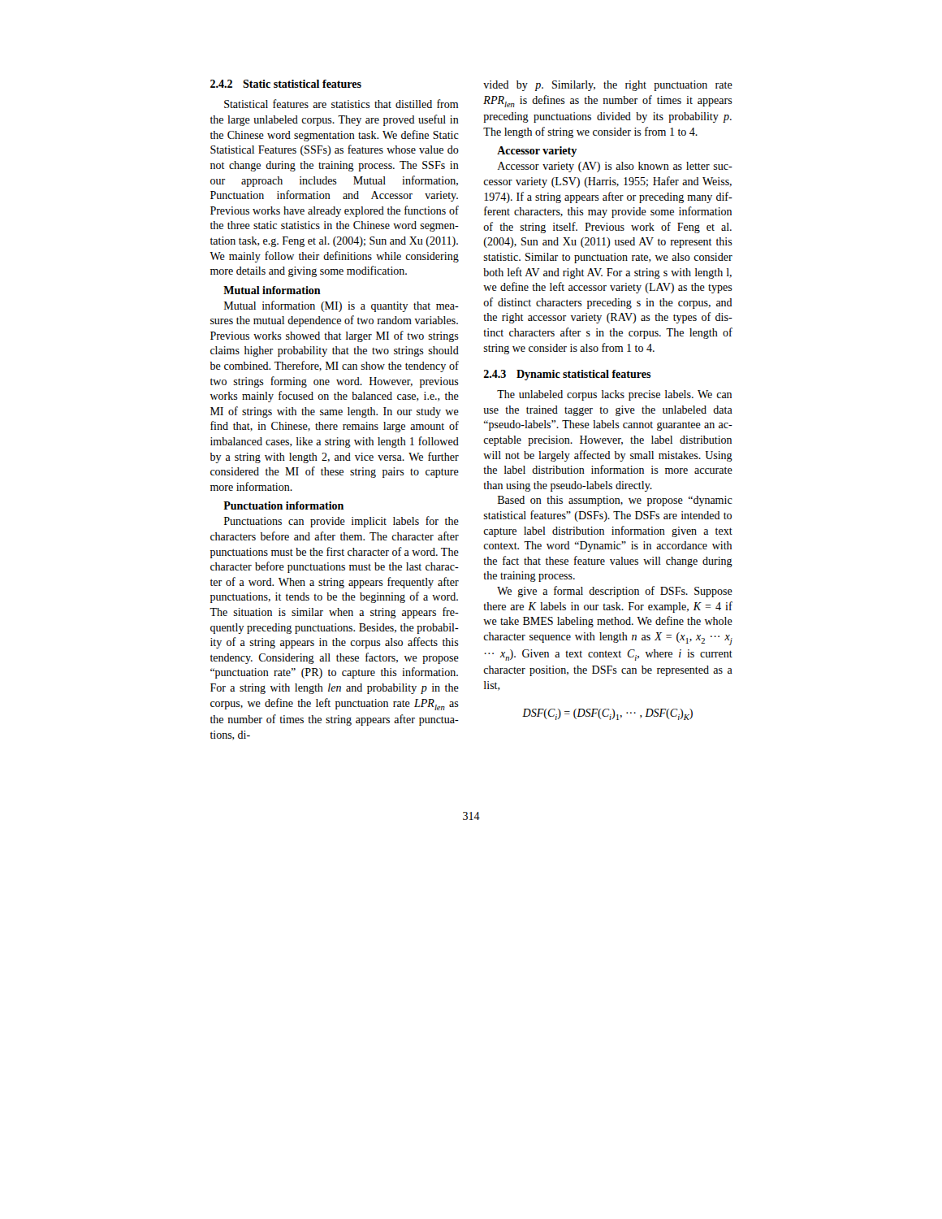2.4.2 Static statistical features
Statistical features are statistics that distilled from the large unlabeled corpus. They are proved useful in the Chinese word segmentation task. We define Static Statistical Features (SSFs) as features whose value do not change during the training process. The SSFs in our approach includes Mutual information, Punctuation information and Accessor variety. Previous works have already explored the functions of the three static statistics in the Chinese word segmentation task, e.g. Feng et al. (2004); Sun and Xu (2011). We mainly follow their definitions while considering more details and giving some modification.
Mutual information
Mutual information (MI) is a quantity that measures the mutual dependence of two random variables. Previous works showed that larger MI of two strings claims higher probability that the two strings should be combined. Therefore, MI can show the tendency of two strings forming one word. However, previous works mainly focused on the balanced case, i.e., the MI of strings with the same length. In our study we find that, in Chinese, there remains large amount of imbalanced cases, like a string with length 1 followed by a string with length 2, and vice versa. We further considered the MI of these string pairs to capture more information.
Punctuation information
Punctuations can provide implicit labels for the characters before and after them. The character after punctuations must be the first character of a word. The character before punctuations must be the last character of a word. When a string appears frequently after punctuations, it tends to be the beginning of a word. The situation is similar when a string appears frequently preceding punctuations. Besides, the probability of a string appears in the corpus also affects this tendency. Considering all these factors, we propose “punctuation rate” (PR) to capture this information. For a string with length len and probability p in the corpus, we define the left punctuation rate LPRlen as the number of times the string appears after punctuations, di-
vided by p. Similarly, the right punctuation rate RPRlen is defines as the number of times it appears preceding punctuations divided by its probability p. The length of string we consider is from 1 to 4.
Accessor variety
Accessor variety (AV) is also known as letter successor variety (LSV) (Harris, 1955; Hafer and Weiss, 1974). If a string appears after or preceding many different characters, this may provide some information of the string itself. Previous work of Feng et al. (2004), Sun and Xu (2011) used AV to represent this statistic. Similar to punctuation rate, we also consider both left AV and right AV. For a string s with length l, we define the left accessor variety (LAV) as the types of distinct characters preceding s in the corpus, and the right accessor variety (RAV) as the types of distinct characters after s in the corpus. The length of string we consider is also from 1 to 4.
2.4.3 Dynamic statistical features
The unlabeled corpus lacks precise labels. We can use the trained tagger to give the unlabeled data “pseudo-labels”. These labels cannot guarantee an acceptable precision. However, the label distribution will not be largely affected by small mistakes. Using the label distribution information is more accurate than using the pseudo-labels directly.
Based on this assumption, we propose “dynamic statistical features” (DSFs). The DSFs are intended to capture label distribution information given a text context. The word “Dynamic” is in accordance with the fact that these feature values will change during the training process.
We give a formal description of DSFs. Suppose there are K labels in our task. For example, K = 4 if we take BMES labeling method. We define the whole character sequence with length n as X = (x1, x2 ··· xj ··· xn). Given a text context Ci, where i is current character position, the DSFs can be represented as a list,
DSF(Ci) = (DSF(Ci)1, ··· , DSF(Ci)K)
314